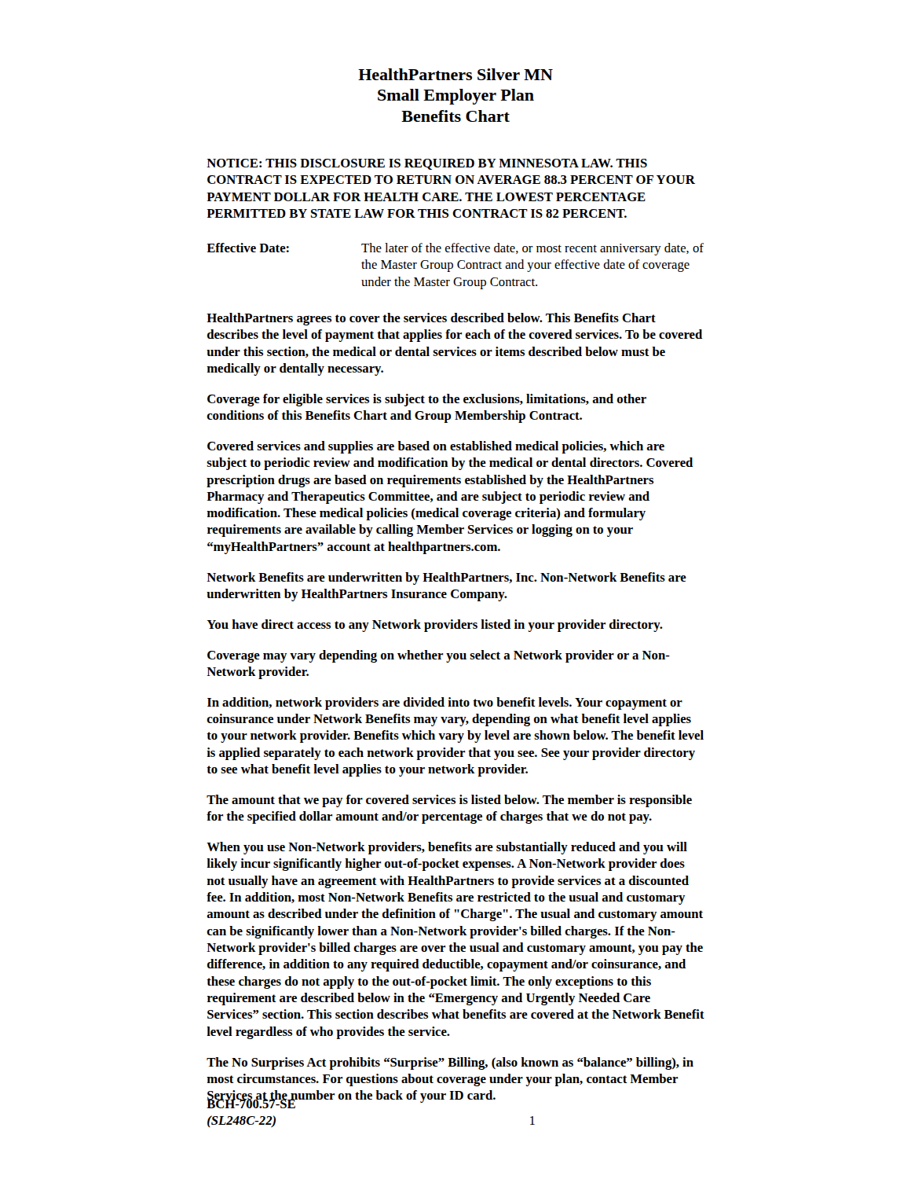HealthPartners Silver MN
Small Employer Plan
Benefits Chart
NOTICE: THIS DISCLOSURE IS REQUIRED BY MINNESOTA LAW. THIS CONTRACT IS EXPECTED TO RETURN ON AVERAGE 88.3 PERCENT OF YOUR PAYMENT DOLLAR FOR HEALTH CARE. THE LOWEST PERCENTAGE PERMITTED BY STATE LAW FOR THIS CONTRACT IS 82 PERCENT.
Effective Date:
The later of the effective date, or most recent anniversary date, of the Master Group Contract and your effective date of coverage under the Master Group Contract.
HealthPartners agrees to cover the services described below. This Benefits Chart describes the level of payment that applies for each of the covered services. To be covered under this section, the medical or dental services or items described below must be medically or dentally necessary.
Coverage for eligible services is subject to the exclusions, limitations, and other conditions of this Benefits Chart and Group Membership Contract.
Covered services and supplies are based on established medical policies, which are subject to periodic review and modification by the medical or dental directors. Covered prescription drugs are based on requirements established by the HealthPartners Pharmacy and Therapeutics Committee, and are subject to periodic review and modification. These medical policies (medical coverage criteria) and formulary requirements are available by calling Member Services or logging on to your “myHealthPartners” account at healthpartners.com.
Network Benefits are underwritten by HealthPartners, Inc. Non-Network Benefits are underwritten by HealthPartners Insurance Company.
You have direct access to any Network providers listed in your provider directory.
Coverage may vary depending on whether you select a Network provider or a Non-Network provider.
In addition, network providers are divided into two benefit levels. Your copayment or coinsurance under Network Benefits may vary, depending on what benefit level applies to your network provider. Benefits which vary by level are shown below. The benefit level is applied separately to each network provider that you see. See your provider directory to see what benefit level applies to your network provider.
The amount that we pay for covered services is listed below. The member is responsible for the specified dollar amount and/or percentage of charges that we do not pay.
When you use Non-Network providers, benefits are substantially reduced and you will likely incur significantly higher out-of-pocket expenses. A Non-Network provider does not usually have an agreement with HealthPartners to provide services at a discounted fee. In addition, most Non-Network Benefits are restricted to the usual and customary amount as described under the definition of "Charge". The usual and customary amount can be significantly lower than a Non-Network provider's billed charges. If the Non-Network provider's billed charges are over the usual and customary amount, you pay the difference, in addition to any required deductible, copayment and/or coinsurance, and these charges do not apply to the out-of-pocket limit. The only exceptions to this requirement are described below in the “Emergency and Urgently Needed Care Services” section. This section describes what benefits are covered at the Network Benefit level regardless of who provides the service.
The No Surprises Act prohibits “Surprise” Billing, (also known as “balance” billing), in most circumstances. For questions about coverage under your plan, contact Member Services at the number on the back of your ID card.
BCH-700.57-SE
(SL248C-22) 1